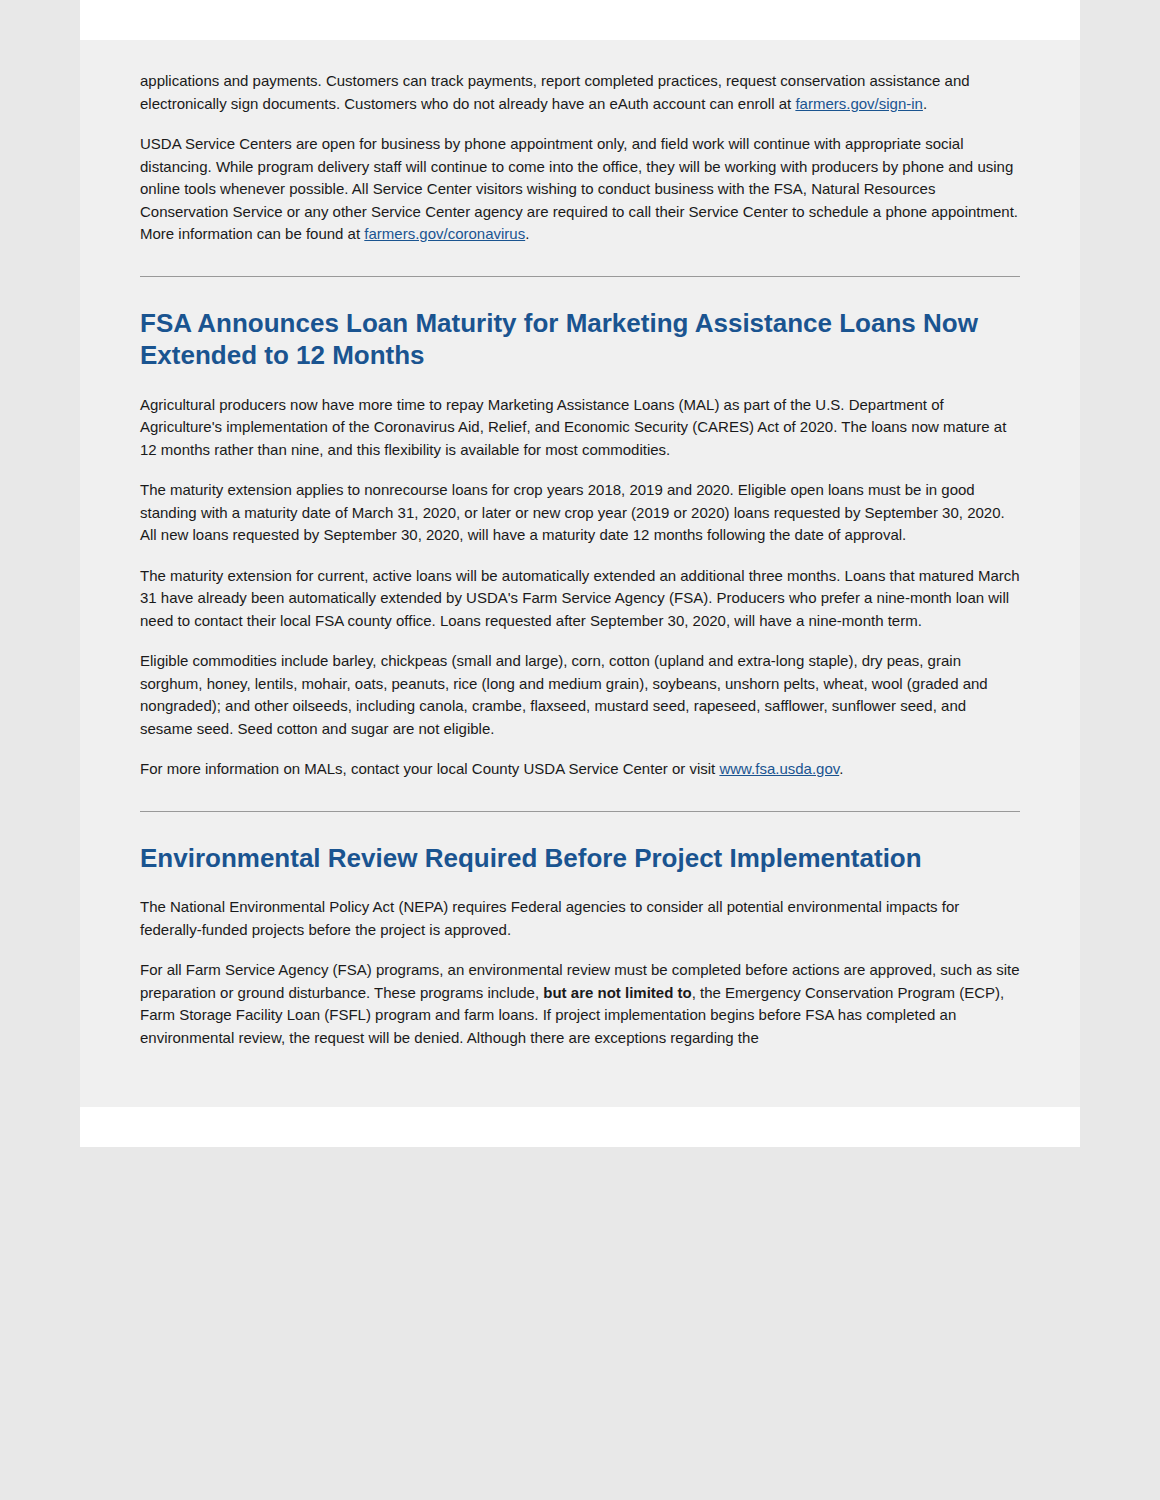applications and payments. Customers can track payments, report completed practices, request conservation assistance and electronically sign documents. Customers who do not already have an eAuth account can enroll at farmers.gov/sign-in.
USDA Service Centers are open for business by phone appointment only, and field work will continue with appropriate social distancing. While program delivery staff will continue to come into the office, they will be working with producers by phone and using online tools whenever possible. All Service Center visitors wishing to conduct business with the FSA, Natural Resources Conservation Service or any other Service Center agency are required to call their Service Center to schedule a phone appointment. More information can be found at farmers.gov/coronavirus.
FSA Announces Loan Maturity for Marketing Assistance Loans Now Extended to 12 Months
Agricultural producers now have more time to repay Marketing Assistance Loans (MAL) as part of the U.S. Department of Agriculture's implementation of the Coronavirus Aid, Relief, and Economic Security (CARES) Act of 2020. The loans now mature at 12 months rather than nine, and this flexibility is available for most commodities.
The maturity extension applies to nonrecourse loans for crop years 2018, 2019 and 2020. Eligible open loans must be in good standing with a maturity date of March 31, 2020, or later or new crop year (2019 or 2020) loans requested by September 30, 2020. All new loans requested by September 30, 2020, will have a maturity date 12 months following the date of approval.
The maturity extension for current, active loans will be automatically extended an additional three months. Loans that matured March 31 have already been automatically extended by USDA's Farm Service Agency (FSA). Producers who prefer a nine-month loan will need to contact their local FSA county office. Loans requested after September 30, 2020, will have a nine-month term.
Eligible commodities include barley, chickpeas (small and large), corn, cotton (upland and extra-long staple), dry peas, grain sorghum, honey, lentils, mohair, oats, peanuts, rice (long and medium grain), soybeans, unshorn pelts, wheat, wool (graded and nongraded); and other oilseeds, including canola, crambe, flaxseed, mustard seed, rapeseed, safflower, sunflower seed, and sesame seed. Seed cotton and sugar are not eligible.
For more information on MALs, contact your local County USDA Service Center or visit www.fsa.usda.gov.
Environmental Review Required Before Project Implementation
The National Environmental Policy Act (NEPA) requires Federal agencies to consider all potential environmental impacts for federally-funded projects before the project is approved.
For all Farm Service Agency (FSA) programs, an environmental review must be completed before actions are approved, such as site preparation or ground disturbance. These programs include, but are not limited to, the Emergency Conservation Program (ECP), Farm Storage Facility Loan (FSFL) program and farm loans. If project implementation begins before FSA has completed an environmental review, the request will be denied. Although there are exceptions regarding the